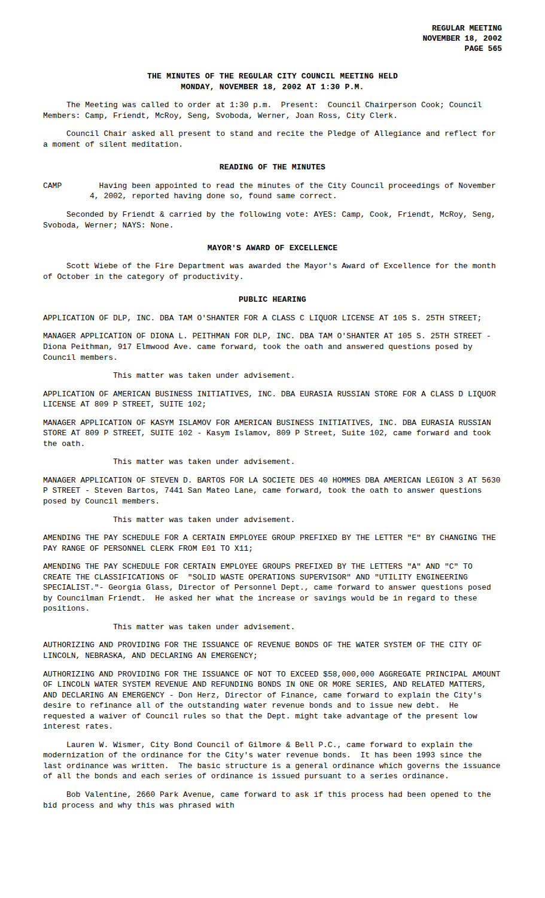REGULAR MEETING
NOVEMBER 18, 2002
PAGE 565
THE MINUTES OF THE REGULAR CITY COUNCIL MEETING HELD
MONDAY, NOVEMBER 18, 2002 AT 1:30 P.M.
The Meeting was called to order at 1:30 p.m. Present: Council Chairperson Cook; Council Members: Camp, Friendt, McRoy, Seng, Svoboda, Werner, Joan Ross, City Clerk.
Council Chair asked all present to stand and recite the Pledge of Allegiance and reflect for a moment of silent meditation.
READING OF THE MINUTES
CAMP Having been appointed to read the minutes of the City Council proceedings of November 4, 2002, reported having done so, found same correct.
Seconded by Friendt & carried by the following vote: AYES: Camp, Cook, Friendt, McRoy, Seng, Svoboda, Werner; NAYS: None.
MAYOR'S AWARD OF EXCELLENCE
Scott Wiebe of the Fire Department was awarded the Mayor's Award of Excellence for the month of October in the category of productivity.
PUBLIC HEARING
APPLICATION OF DLP, INC. DBA TAM O'SHANTER FOR A CLASS C LIQUOR LICENSE AT 105 S. 25TH STREET;
MANAGER APPLICATION OF DIONA L. PEITHMAN FOR DLP, INC. DBA TAM O'SHANTER AT 105 S. 25TH STREET - Diona Peithman, 917 Elmwood Ave. came forward, took the oath and answered questions posed by Council members.
This matter was taken under advisement.
APPLICATION OF AMERICAN BUSINESS INITIATIVES, INC. DBA EURASIA RUSSIAN STORE FOR A CLASS D LIQUOR LICENSE AT 809 P STREET, SUITE 102;
MANAGER APPLICATION OF KASYM ISLAMOV FOR AMERICAN BUSINESS INITIATIVES, INC. DBA EURASIA RUSSIAN STORE AT 809 P STREET, SUITE 102 - Kasym Islamov, 809 P Street, Suite 102, came forward and took the oath.
This matter was taken under advisement.
MANAGER APPLICATION OF STEVEN D. BARTOS FOR LA SOCIETE DES 40 HOMMES DBA AMERICAN LEGION 3 AT 5630 P STREET - Steven Bartos, 7441 San Mateo Lane, came forward, took the oath to answer questions posed by Council members.
This matter was taken under advisement.
AMENDING THE PAY SCHEDULE FOR A CERTAIN EMPLOYEE GROUP PREFIXED BY THE LETTER "E" BY CHANGING THE PAY RANGE OF PERSONNEL CLERK FROM E01 TO X11;
AMENDING THE PAY SCHEDULE FOR CERTAIN EMPLOYEE GROUPS PREFIXED BY THE LETTERS "A" AND "C" TO CREATE THE CLASSIFICATIONS OF "SOLID WASTE OPERATIONS SUPERVISOR" AND "UTILITY ENGINEERING SPECIALIST."- Georgia Glass, Director of Personnel Dept., came forward to answer questions posed by Councilman Friendt. He asked her what the increase or savings would be in regard to these positions.
This matter was taken under advisement.
AUTHORIZING AND PROVIDING FOR THE ISSUANCE OF REVENUE BONDS OF THE WATER SYSTEM OF THE CITY OF LINCOLN, NEBRASKA, AND DECLARING AN EMERGENCY;
AUTHORIZING AND PROVIDING FOR THE ISSUANCE OF NOT TO EXCEED $58,000,000 AGGREGATE PRINCIPAL AMOUNT OF LINCOLN WATER SYSTEM REVENUE AND REFUNDING BONDS IN ONE OR MORE SERIES, AND RELATED MATTERS, AND DECLARING AN EMERGENCY - Don Herz, Director of Finance, came forward to explain the City's desire to refinance all of the outstanding water revenue bonds and to issue new debt. He requested a waiver of Council rules so that the Dept. might take advantage of the present low interest rates.
Lauren W. Wismer, City Bond Council of Gilmore & Bell P.C., came forward to explain the modernization of the ordinance for the City's water revenue bonds. It has been 1993 since the last ordinance was written. The basic structure is a general ordinance which governs the issuance of all the bonds and each series of ordinance is issued pursuant to a series ordinance.
Bob Valentine, 2660 Park Avenue, came forward to ask if this process had been opened to the bid process and why this was phrased with